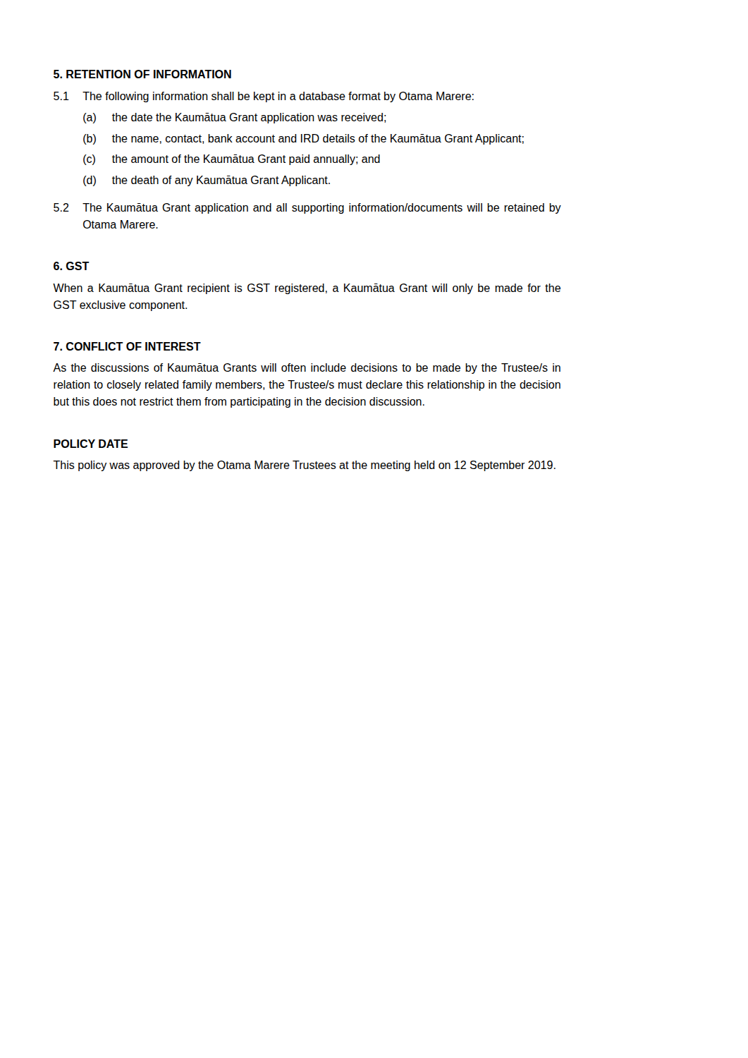5. RETENTION OF INFORMATION
5.1
The following information shall be kept in a database format by Otama Marere:
(a) the date the Kaumātua Grant application was received;
(b) the name, contact, bank account and IRD details of the Kaumātua Grant Applicant;
(c) the amount of the Kaumātua Grant paid annually; and
(d) the death of any Kaumātua Grant Applicant.
5.2
The Kaumātua Grant application and all supporting information/documents will be retained by Otama Marere.
6. GST
When a Kaumātua Grant recipient is GST registered, a Kaumātua Grant will only be made for the GST exclusive component.
7. CONFLICT OF INTEREST
As the discussions of Kaumātua Grants will often include decisions to be made by the Trustee/s in relation to closely related family members, the Trustee/s must declare this relationship in the decision but this does not restrict them from participating in the decision discussion.
POLICY DATE
This policy was approved by the Otama Marere Trustees at the meeting held on 12 September 2019.